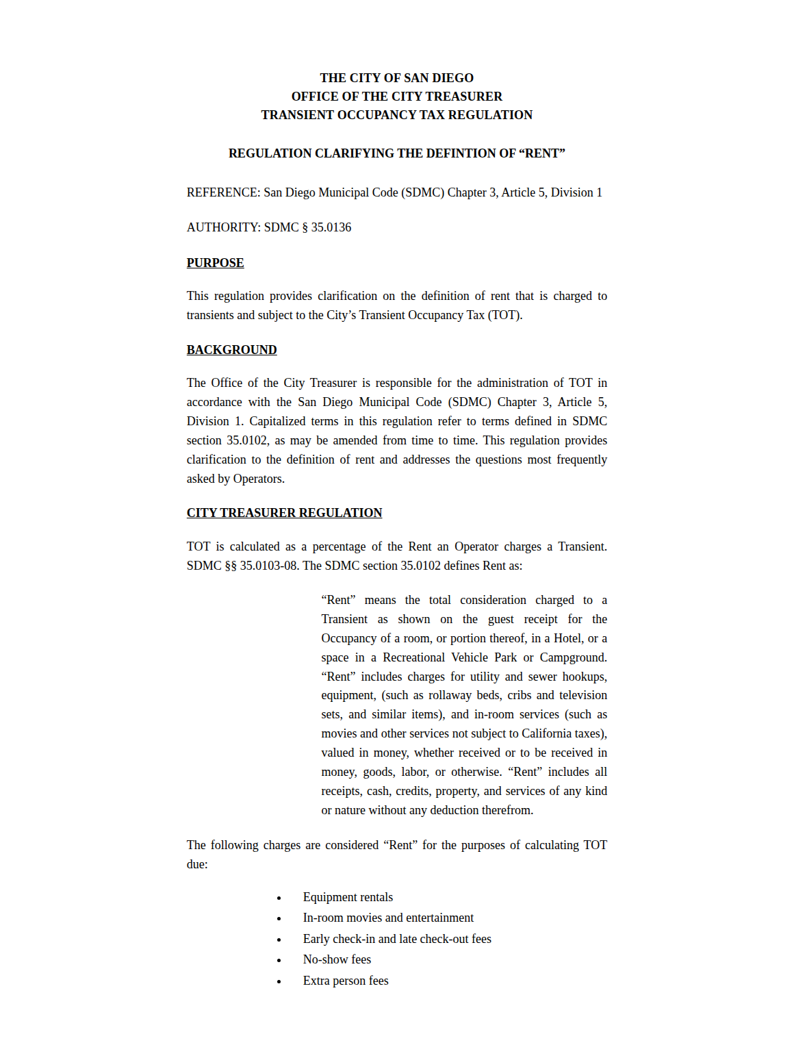The City of San Diego
Office of the City Treasurer
Transient Occupancy Tax Regulation
Regulation Clarifying the Defintion of “Rent”
REFERENCE: San Diego Municipal Code (SDMC) Chapter 3, Article 5, Division 1
AUTHORITY: SDMC § 35.0136
Purpose
This regulation provides clarification on the definition of rent that is charged to transients and subject to the City’s Transient Occupancy Tax (TOT).
Background
The Office of the City Treasurer is responsible for the administration of TOT in accordance with the San Diego Municipal Code (SDMC) Chapter 3, Article 5, Division 1. Capitalized terms in this regulation refer to terms defined in SDMC section 35.0102, as may be amended from time to time. This regulation provides clarification to the definition of rent and addresses the questions most frequently asked by Operators.
City Treasurer Regulation
TOT is calculated as a percentage of the Rent an Operator charges a Transient. SDMC §§ 35.0103-08. The SDMC section 35.0102 defines Rent as:
“Rent” means the total consideration charged to a Transient as shown on the guest receipt for the Occupancy of a room, or portion thereof, in a Hotel, or a space in a Recreational Vehicle Park or Campground. “Rent” includes charges for utility and sewer hookups, equipment, (such as rollaway beds, cribs and television sets, and similar items), and in-room services (such as movies and other services not subject to California taxes), valued in money, whether received or to be received in money, goods, labor, or otherwise. “Rent” includes all receipts, cash, credits, property, and services of any kind or nature without any deduction therefrom.
The following charges are considered “Rent” for the purposes of calculating TOT due:
Equipment rentals
In-room movies and entertainment
Early check-in and late check-out fees
No-show fees
Extra person fees